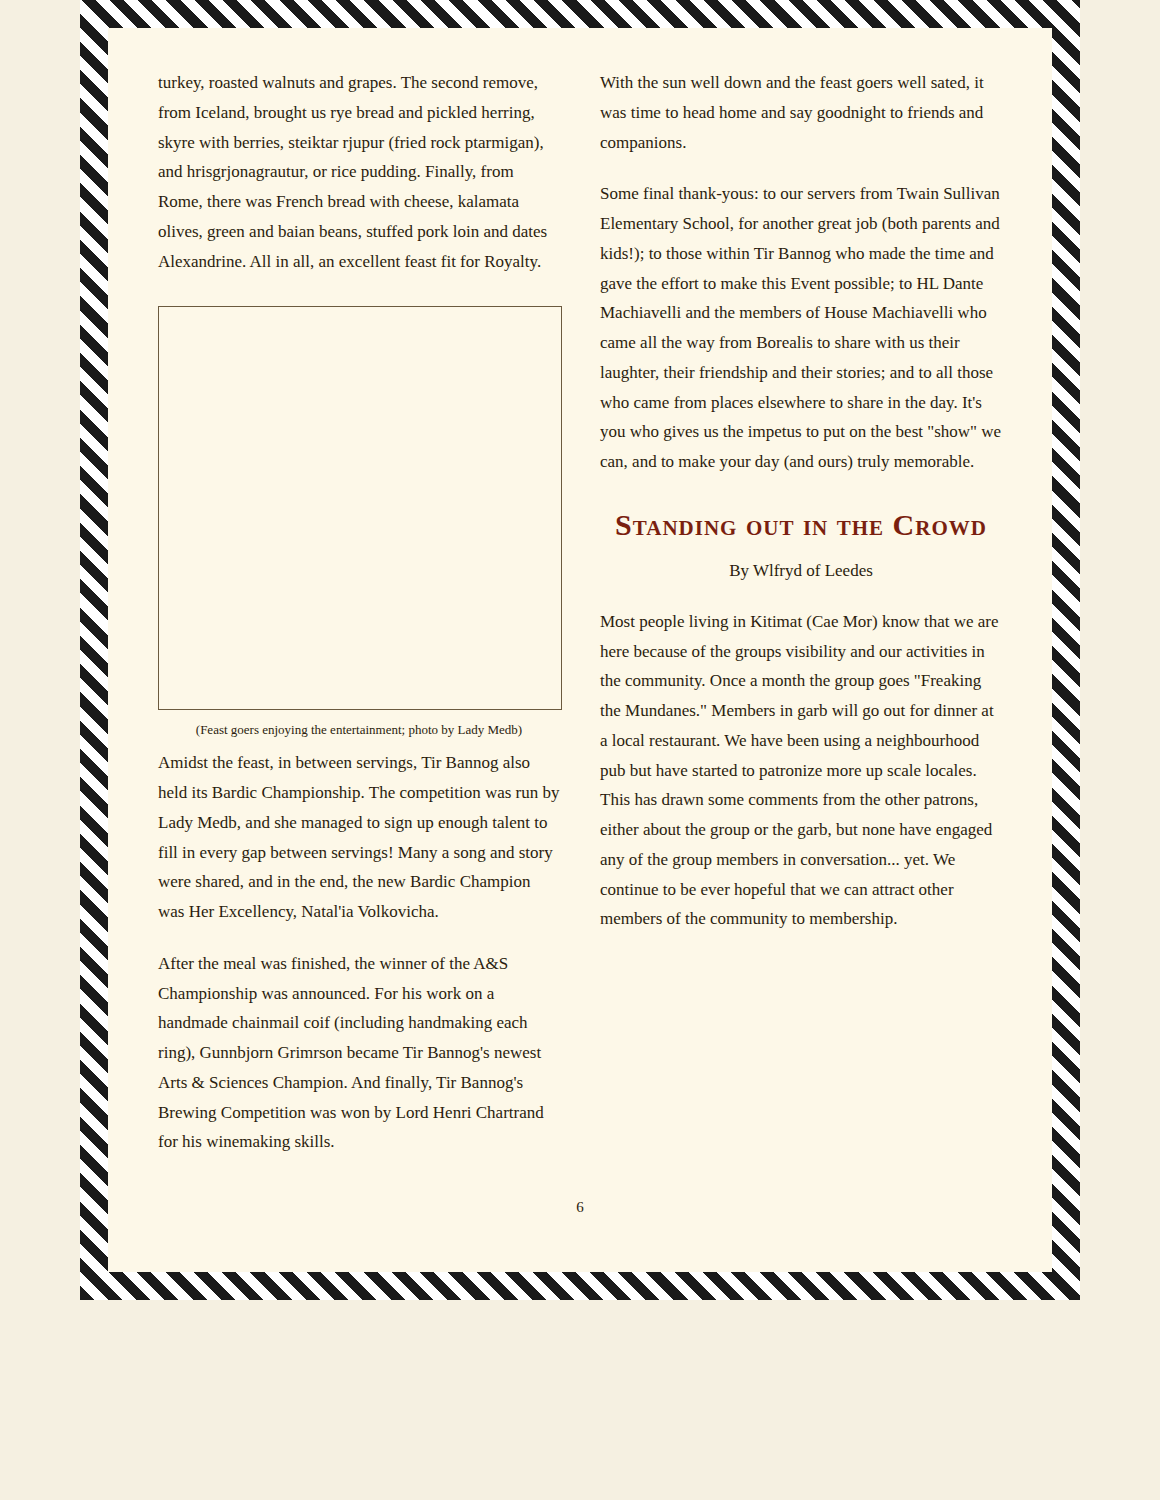turkey, roasted walnuts and grapes. The second remove, from Iceland, brought us rye bread and pickled herring, skyre with berries, steiktar rjupur (fried rock ptarmigan), and hrisgrjonagrautur, or rice pudding. Finally, from Rome, there was French bread with cheese, kalamata olives, green and baian beans, stuffed pork loin and dates Alexandrine. All in all, an excellent feast fit for Royalty.
(Feast goers enjoying the entertainment; photo by Lady Medb)
Amidst the feast, in between servings, Tir Bannog also held its Bardic Championship. The competition was run by Lady Medb, and she managed to sign up enough talent to fill in every gap between servings! Many a song and story were shared, and in the end, the new Bardic Champion was Her Excellency, Natal'ia Volkovicha.
After the meal was finished, the winner of the A&S Championship was announced. For his work on a handmade chainmail coif (including handmaking each ring), Gunnbjorn Grimrson became Tir Bannog's newest Arts & Sciences Champion. And finally, Tir Bannog's Brewing Competition was won by Lord Henri Chartrand for his winemaking skills.
With the sun well down and the feast goers well sated, it was time to head home and say goodnight to friends and companions.
Some final thank-yous: to our servers from Twain Sullivan Elementary School, for another great job (both parents and kids!); to those within Tir Bannog who made the time and gave the effort to make this Event possible; to HL Dante Machiavelli and the members of House Machiavelli who came all the way from Borealis to share with us their laughter, their friendship and their stories; and to all those who came from places elsewhere to share in the day. It's you who gives us the impetus to put on the best "show" we can, and to make your day (and ours) truly memorable.
Standing out in the Crowd
By Wlfryd of Leedes
Most people living in Kitimat (Cae Mor) know that we are here because of the groups visibility and our activities in the community. Once a month the group goes "Freaking the Mundanes." Members in garb will go out for dinner at a local restaurant. We have been using a neighbourhood pub but have started to patronize more up scale locales. This has drawn some comments from the other patrons, either about the group or the garb, but none have engaged any of the group members in conversation... yet. We continue to be ever hopeful that we can attract other members of the community to membership.
6